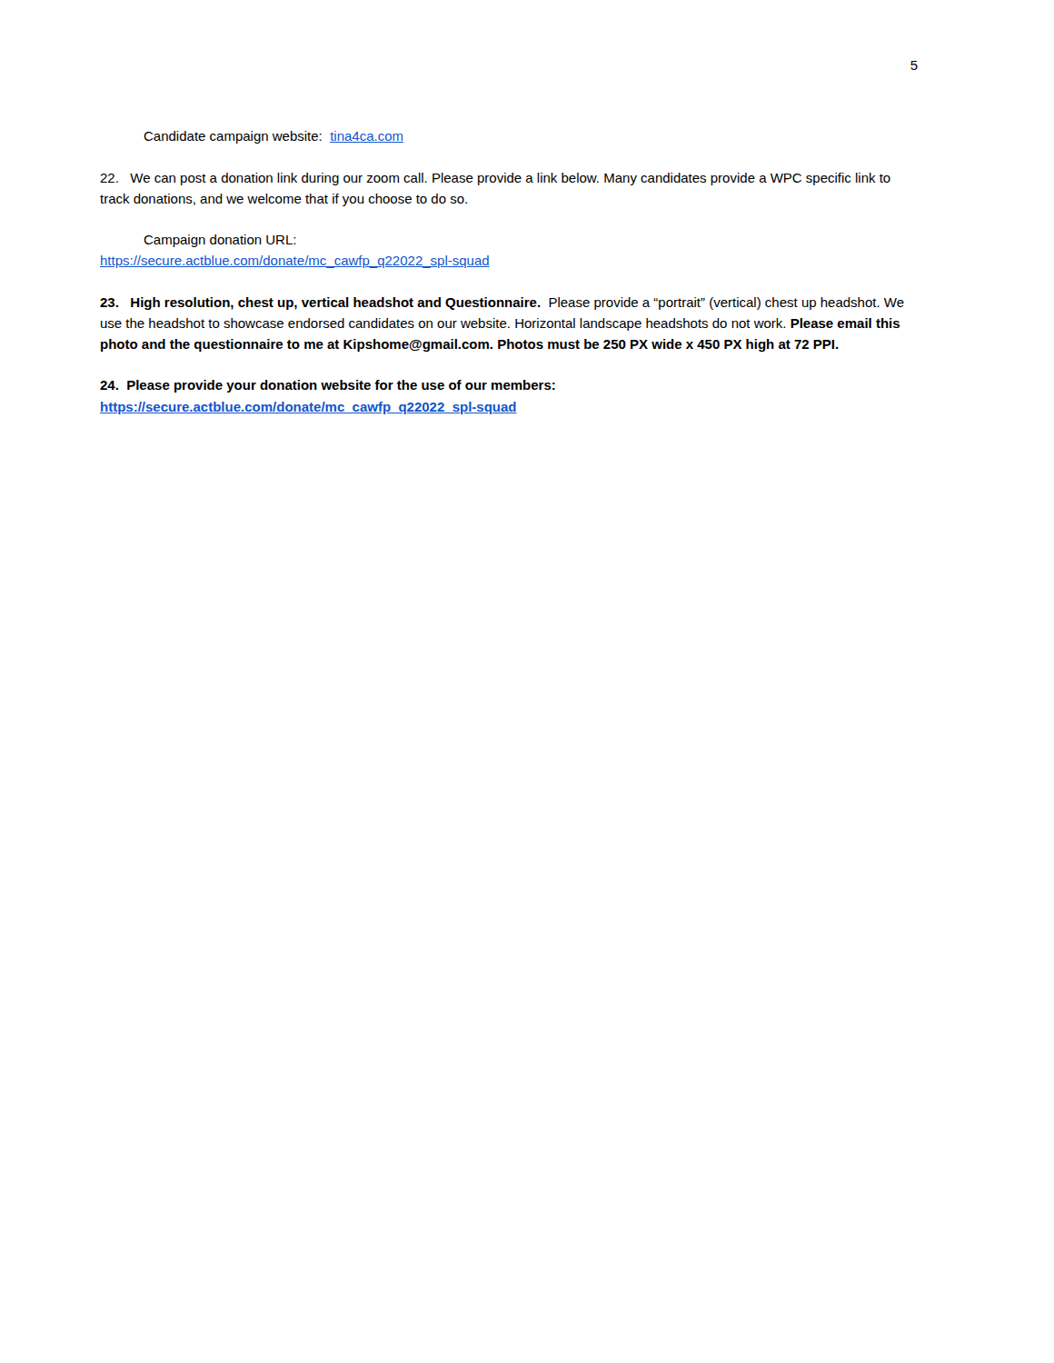5
Candidate campaign website: tina4ca.com
22. We can post a donation link during our zoom call. Please provide a link below. Many candidates provide a WPC specific link to track donations, and we welcome that if you choose to do so.
Campaign donation URL:
https://secure.actblue.com/donate/mc_cawfp_q22022_spl-squad
23. High resolution, chest up, vertical headshot and Questionnaire. Please provide a “portrait” (vertical) chest up headshot. We use the headshot to showcase endorsed candidates on our website. Horizontal landscape headshots do not work. Please email this photo and the questionnaire to me at Kipshome@gmail.com. Photos must be 250 PX wide x 450 PX high at 72 PPI.
24. Please provide your donation website for the use of our members:
https://secure.actblue.com/donate/mc_cawfp_q22022_spl-squad